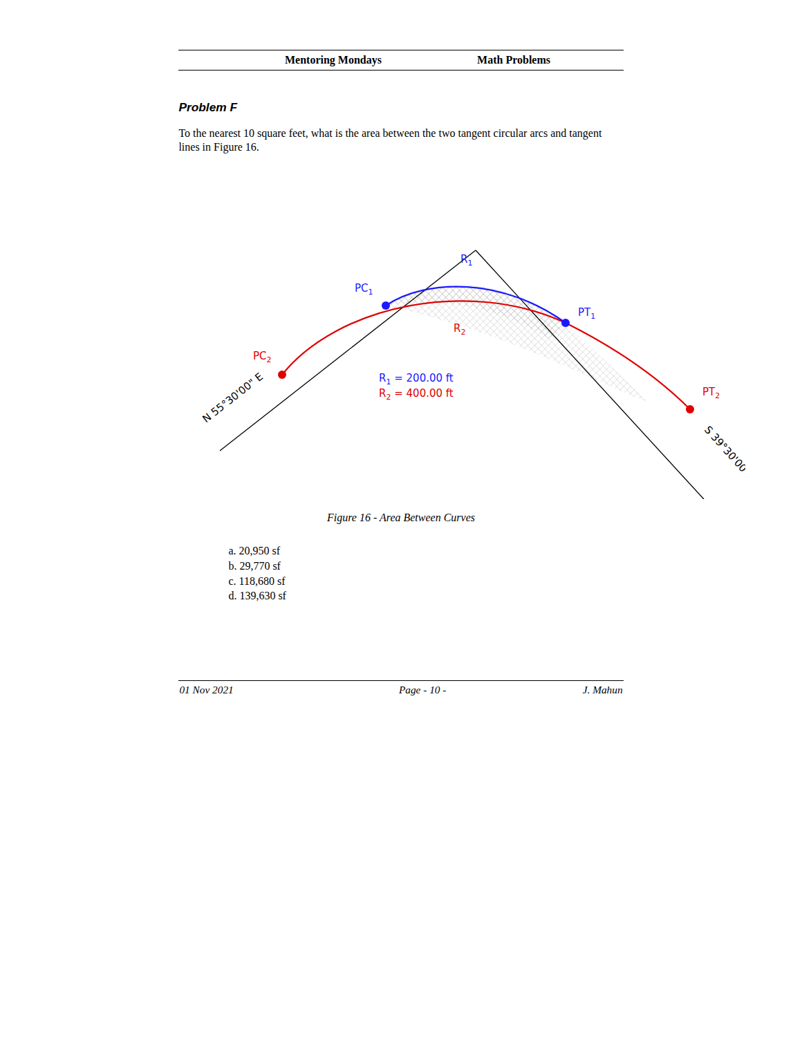| Mentoring Mondays | Math Problems |
Problem F
To the nearest 10 square feet, what is the area between the two tangent circular arcs and tangent lines in Figure 16.
PC1 PT1 PC2 PT2 R1 R2 R1 = 200.00 ft R2 = 400.00 ft N 55°30'00" E S 39°30'00" E
Figure 16 - Area Between Curves
a. 20,950 sf
b. 29,770 sf
c. 118,680 sf
d. 139,630 sf
| 01 Nov 2021 | Page - 10 - | J. Mahun |